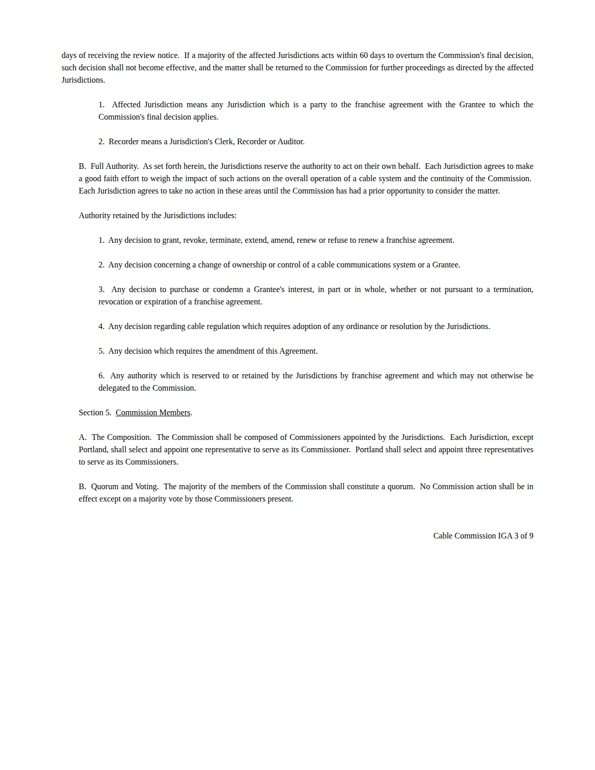days of receiving the review notice. If a majority of the affected Jurisdictions acts within 60 days to overturn the Commission's final decision, such decision shall not become effective, and the matter shall be returned to the Commission for further proceedings as directed by the affected Jurisdictions.
1. Affected Jurisdiction means any Jurisdiction which is a party to the franchise agreement with the Grantee to which the Commission's final decision applies.
2. Recorder means a Jurisdiction's Clerk, Recorder or Auditor.
B. Full Authority. As set forth herein, the Jurisdictions reserve the authority to act on their own behalf. Each Jurisdiction agrees to make a good faith effort to weigh the impact of such actions on the overall operation of a cable system and the continuity of the Commission. Each Jurisdiction agrees to take no action in these areas until the Commission has had a prior opportunity to consider the matter.
Authority retained by the Jurisdictions includes:
1. Any decision to grant, revoke, terminate, extend, amend, renew or refuse to renew a franchise agreement.
2. Any decision concerning a change of ownership or control of a cable communications system or a Grantee.
3. Any decision to purchase or condemn a Grantee's interest, in part or in whole, whether or not pursuant to a termination, revocation or expiration of a franchise agreement.
4. Any decision regarding cable regulation which requires adoption of any ordinance or resolution by the Jurisdictions.
5. Any decision which requires the amendment of this Agreement.
6. Any authority which is reserved to or retained by the Jurisdictions by franchise agreement and which may not otherwise be delegated to the Commission.
Section 5. Commission Members.
A. The Composition. The Commission shall be composed of Commissioners appointed by the Jurisdictions. Each Jurisdiction, except Portland, shall select and appoint one representative to serve as its Commissioner. Portland shall select and appoint three representatives to serve as its Commissioners.
B. Quorum and Voting. The majority of the members of the Commission shall constitute a quorum. No Commission action shall be in effect except on a majority vote by those Commissioners present.
Cable Commission IGA 3 of 9